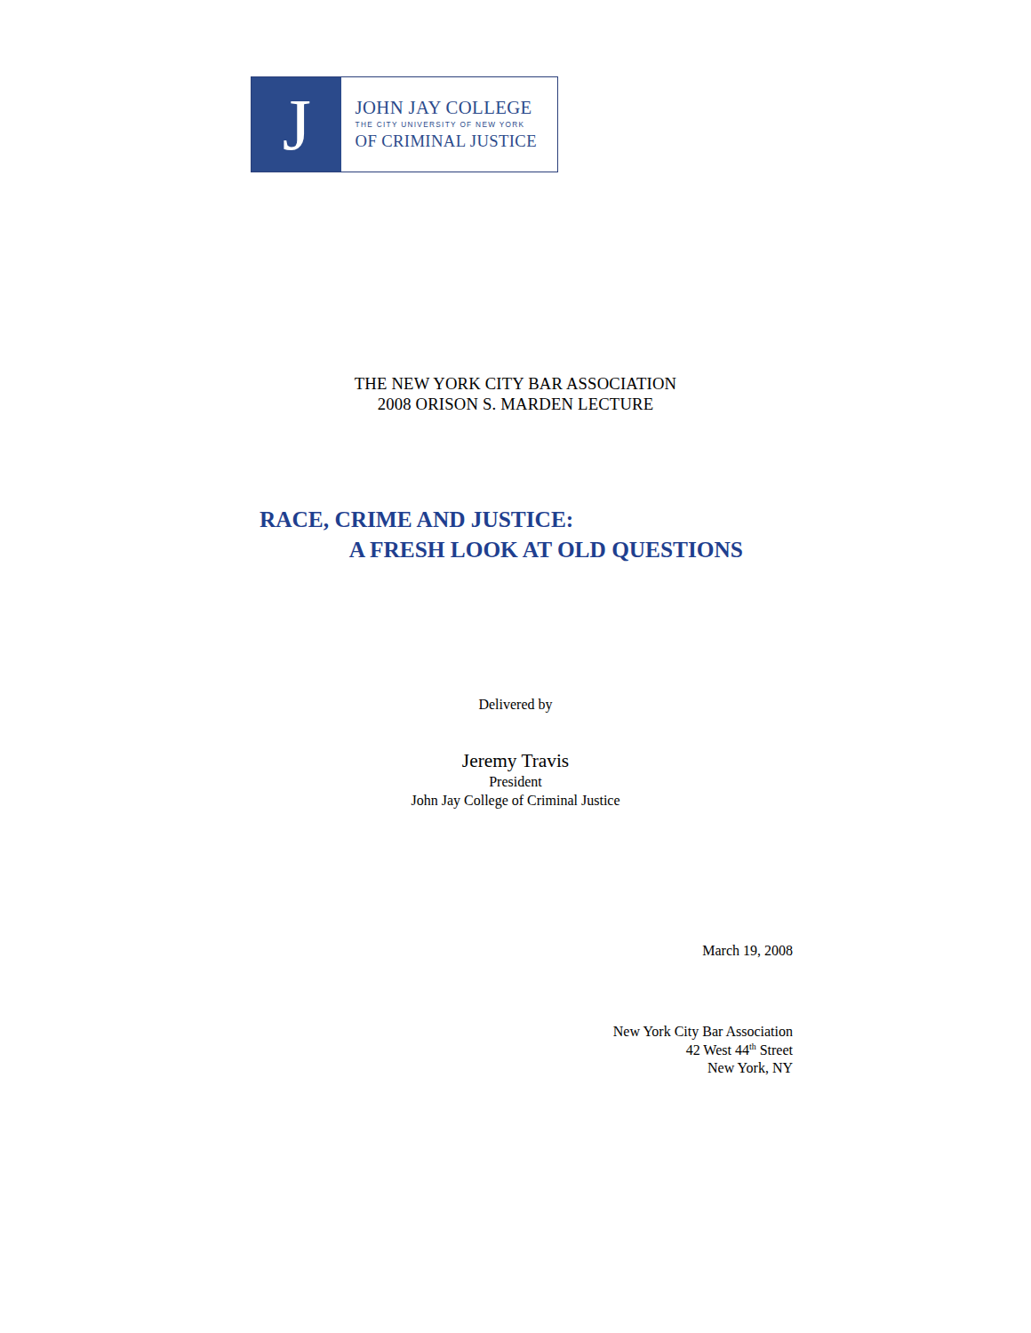J
JOHN JAY COLLEGE THE CITY UNIVERSITY OF NEW YORK OF CRIMINAL JUSTICE
THE NEW YORK CITY BAR ASSOCIATION
2008 ORISON S. MARDEN LECTURE
RACE, CRIME AND JUSTICE: A FRESH LOOK AT OLD QUESTIONS
Delivered by
Jeremy Travis
President
John Jay College of Criminal Justice
March 19, 2008
New York City Bar Association
42 West 44th Street
New York, NY